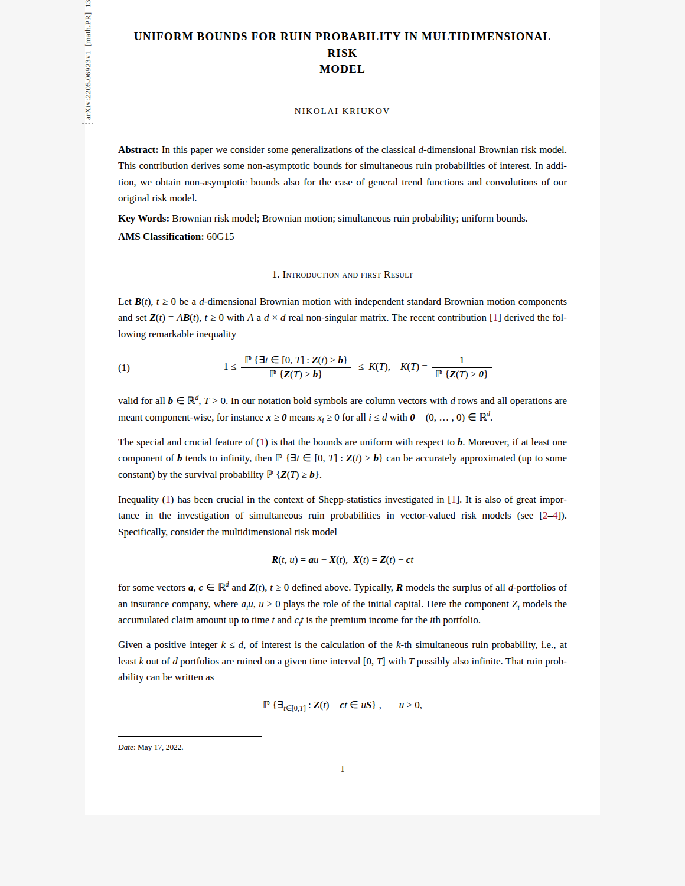arXiv:2205.06923v1 [math.PR] 13 May 2022
Uniform bounds for ruin probability in multidimensional risk
model
Nikolai Kriukov
Abstract: In this paper we consider some generalizations of the classical d-dimensional Brownian risk model. This contribution derives some non-asymptotic bounds for simultaneous ruin probabilities of interest. In addition, we obtain non-asymptotic bounds also for the case of general trend functions and convolutions of our original risk model.
Key Words: Brownian risk model; Brownian motion; simultaneous ruin probability; uniform bounds.
AMS Classification: 60G15
1. Introduction and first Result
Let B(t), t ≥ 0 be a d-dimensional Brownian motion with independent standard Brownian motion components and set Z(t) = AB(t), t ≥ 0 with A a d × d real non-singular matrix. The recent contribution [1] derived the following remarkable inequality
(1)
1 ≤ ℙ {∃t ∈ [0, T] : Z(t) ≥ b} ℙ {Z(T) ≥ b} ≤ K(T), K(T) = 1 ℙ {Z(T) ≥ 0}
valid for all b ∈ ℝd, T > 0. In our notation bold symbols are column vectors with d rows and all operations are meant component-wise, for instance x ≥ 0 means xi ≥ 0 for all i ≤ d with 0 = (0, … , 0) ∈ ℝd.
The special and crucial feature of (1) is that the bounds are uniform with respect to b. Moreover, if at least one component of b tends to infinity, then ℙ {∃t ∈ [0, T] : Z(t) ≥ b} can be accurately approximated (up to some constant) by the survival probability ℙ {Z(T) ≥ b}.
Inequality (1) has been crucial in the context of Shepp-statistics investigated in [1]. It is also of great importance in the investigation of simultaneous ruin probabilities in vector-valued risk models (see [2–4]). Specifically, consider the multidimensional risk model
R(t, u) = au − X(t), X(t) = Z(t) − ct
for some vectors a, c ∈ ℝd and Z(t), t ≥ 0 defined above. Typically, R models the surplus of all d-portfolios of an insurance company, where aiu, u > 0 plays the role of the initial capital. Here the component Zi models the accumulated claim amount up to time t and cit is the premium income for the ith portfolio.
Given a positive integer k ≤ d, of interest is the calculation of the k-th simultaneous ruin probability, i.e., at least k out of d portfolios are ruined on a given time interval [0, T] with T possibly also infinite. That ruin probability can be written as
ℙ {∃t∈[0,T] : Z(t) − ct ∈ uS} , u > 0,
Date: May 17, 2022.
1